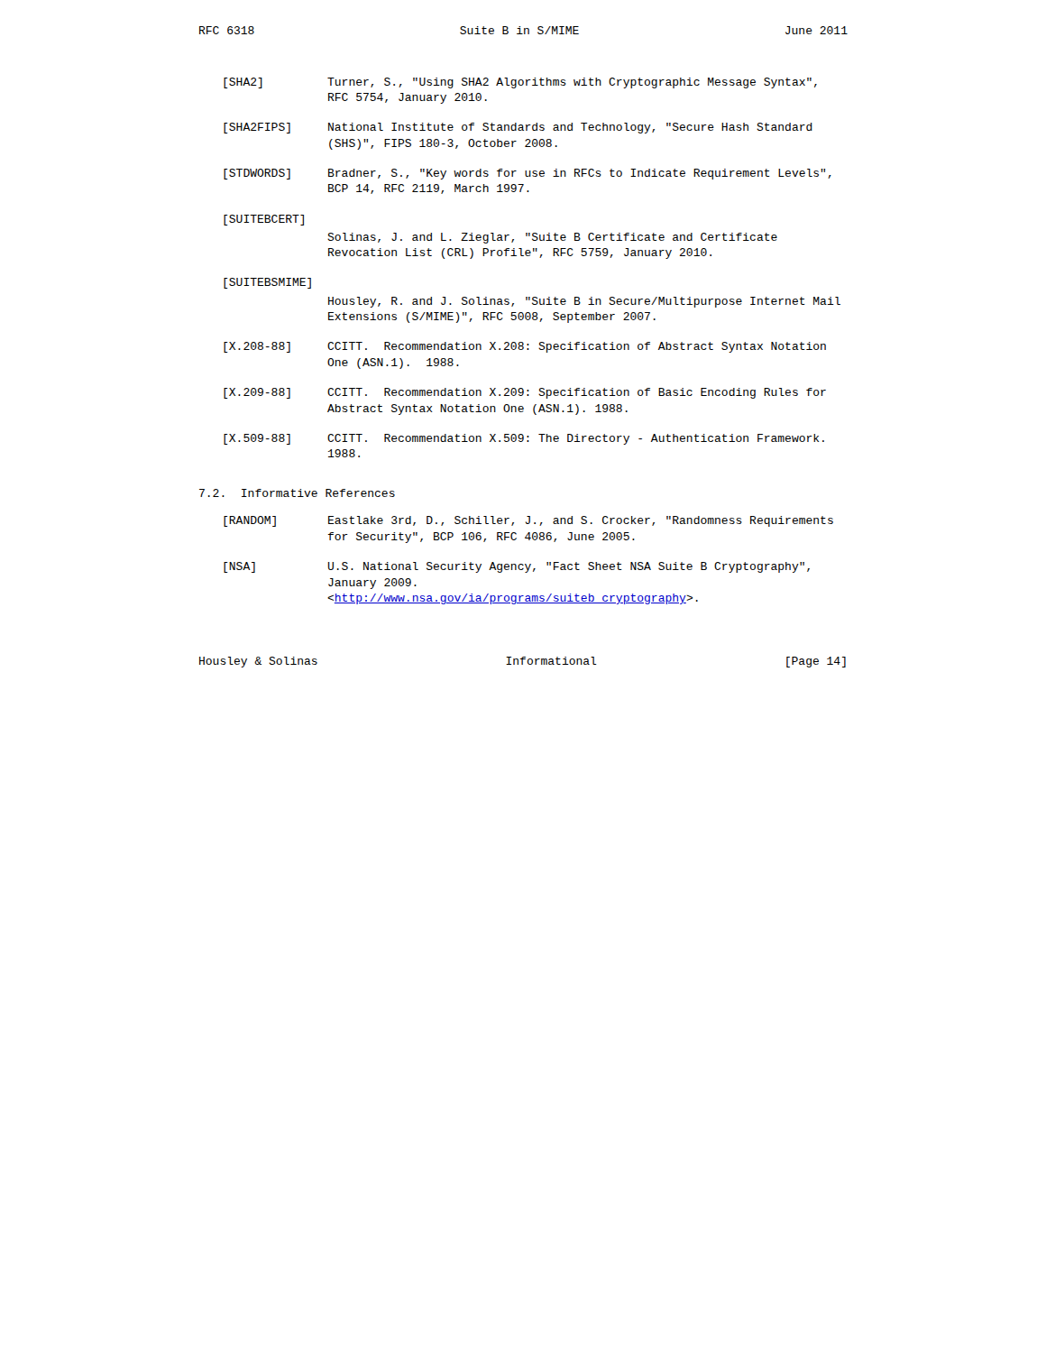RFC 6318 Suite B in S/MIME June 2011
[SHA2]
Turner, S., "Using SHA2 Algorithms with Cryptographic Message Syntax", RFC 5754, January 2010.
[SHA2FIPS]
National Institute of Standards and Technology, "Secure Hash Standard (SHS)", FIPS 180-3, October 2008.
[STDWORDS]
Bradner, S., "Key words for use in RFCs to Indicate Requirement Levels", BCP 14, RFC 2119, March 1997.
[SUITEBCERT]
Solinas, J. and L. Zieglar, "Suite B Certificate and Certificate Revocation List (CRL) Profile", RFC 5759, January 2010.
[SUITEBSMIME]
Housley, R. and J. Solinas, "Suite B in Secure/Multipurpose Internet Mail Extensions (S/MIME)", RFC 5008, September 2007.
[X.208-88]
CCITT. Recommendation X.208: Specification of Abstract Syntax Notation One (ASN.1). 1988.
[X.209-88]
CCITT. Recommendation X.209: Specification of Basic Encoding Rules for Abstract Syntax Notation One (ASN.1). 1988.
[X.509-88]
CCITT. Recommendation X.509: The Directory - Authentication Framework. 1988.
7.2. Informative References
[RANDOM]
Eastlake 3rd, D., Schiller, J., and S. Crocker, "Randomness Requirements for Security", BCP 106, RFC 4086, June 2005.
[NSA]
U.S. National Security Agency, "Fact Sheet NSA Suite B Cryptography", January 2009.
<http://www.nsa.gov/ia/programs/suiteb_cryptography>.
Housley & Solinas Informational [Page 14]